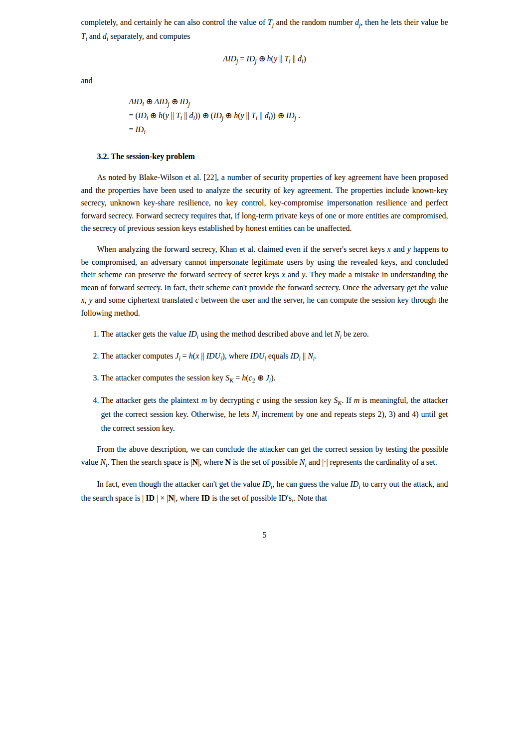completely, and certainly he can also control the value of Tj and the random number dj, then he lets their value be Ti and di separately, and computes
AIDj = IDj ⊕ h(y || Ti || di)
and
AIDi ⊕ AIDj ⊕ IDj
= (IDi ⊕ h(y || Ti || di)) ⊕ (IDj ⊕ h(y || Ti || di)) ⊕ IDj .
= IDi
3.2. The session-key problem
As noted by Blake-Wilson et al. [22], a number of security properties of key agreement have been proposed and the properties have been used to analyze the security of key agreement. The properties include known-key secrecy, unknown key-share resilience, no key control, key-compromise impersonation resilience and perfect forward secrecy. Forward secrecy requires that, if long-term private keys of one or more entities are compromised, the secrecy of previous session keys established by honest entities can be unaffected.
When analyzing the forward secrecy, Khan et al. claimed even if the server's secret keys x and y happens to be compromised, an adversary cannot impersonate legitimate users by using the revealed keys, and concluded their scheme can preserve the forward secrecy of secret keys x and y. They made a mistake in understanding the mean of forward secrecy. In fact, their scheme can't provide the forward secrecy. Once the adversary get the value x, y and some ciphertext translated c between the user and the server, he can compute the session key through the following method.
The attacker gets the value IDi using the method described above and let Ni be zero.
The attacker computes Ji = h(x || IDUi), where IDUi equals IDi || Ni.
The attacker computes the session key SK = h(c2 ⊕ Ji).
The attacker gets the plaintext m by decrypting c using the session key SK. If m is meaningful, the attacker get the correct session key. Otherwise, he lets Ni increment by one and repeats steps 2), 3) and 4) until get the correct session key.
From the above description, we can conclude the attacker can get the correct session by testing the possible value Ni. Then the search space is |N|, where N is the set of possible Ni and |·| represents the cardinality of a set.
In fact, even though the attacker can't get the value IDi, he can guess the value IDi to carry out the attack, and the search space is | ID | × |N|, where ID is the set of possible ID's,. Note that
5